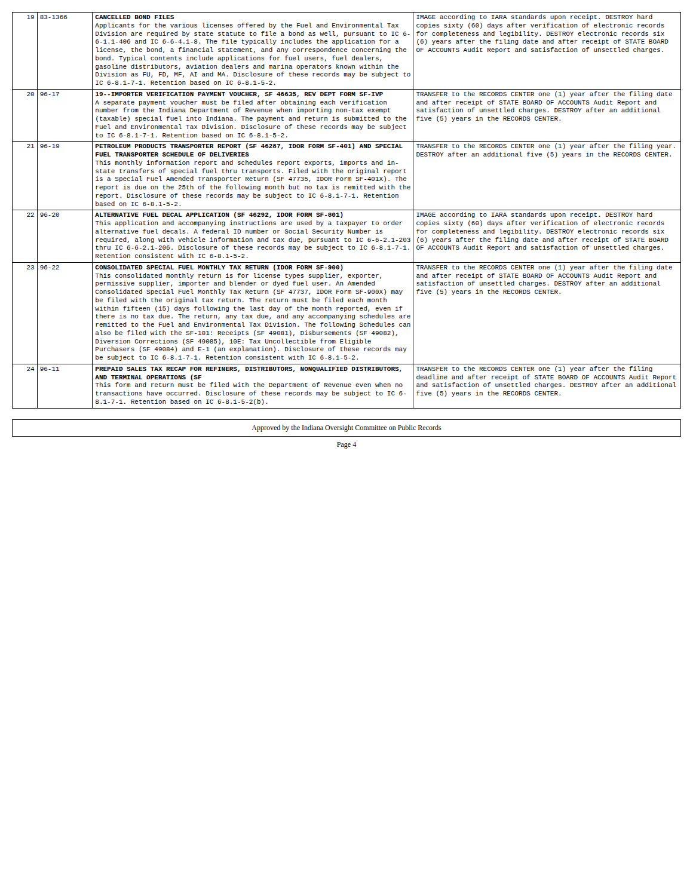| 19 | 83-1366 | CANCELLED BOND FILES Applicants for the various licenses offered by the Fuel and Environmental Tax Division are required by state statute to file a bond as well, pursuant to IC 6-6-1.1-406 and IC 6-6-4.1-8. The file typically includes the application for a license, the bond, a financial statement, and any correspondence concerning the bond. Typical contents include applications for fuel users, fuel dealers, gasoline distributors, aviation dealers and marina operators known within the Division as FU, FD, MF, AI and MA. Disclosure of these records may be subject to IC 6-8.1-7-1. Retention based on IC 6-8.1-5-2. | IMAGE according to IARA standards upon receipt. DESTROY hard copies sixty (60) days after verification of electronic records for completeness and legibility. DESTROY electronic records six (6) years after the filing date and after receipt of STATE BOARD OF ACCOUNTS Audit Report and satisfaction of unsettled charges. |
| 20 | 96-17 | 19--IMPORTER VERIFICATION PAYMENT VOUCHER, SF 46635, REV DEPT FORM SF-IVP A separate payment voucher must be filed after obtaining each verification number from the Indiana Department of Revenue when importing non-tax exempt (taxable) special fuel into Indiana. The payment and return is submitted to the Fuel and Environmental Tax Division. Disclosure of these records may be subject to IC 6-8.1-7-1. Retention based on IC 6-8.1-5-2. | TRANSFER to the RECORDS CENTER one (1) year after the filing date and after receipt of STATE BOARD OF ACCOUNTS Audit Report and satisfaction of unsettled charges. DESTROY after an additional five (5) years in the RECORDS CENTER. |
| 21 | 96-19 | PETROLEUM PRODUCTS TRANSPORTER REPORT (SF 46287, IDOR FORM SF-401) AND SPECIAL FUEL TRANSPORTER SCHEDULE OF DELIVERIES This monthly information report and schedules report exports, imports and in-state transfers of special fuel thru transports. Filed with the original report is a Special Fuel Amended Transporter Return (SF 47735, IDOR Form SF-401X). The report is due on the 25th of the following month but no tax is remitted with the report. Disclosure of these records may be subject to IC 6-8.1-7-1. Retention based on IC 6-8.1-5-2. | TRANSFER to the RECORDS CENTER one (1) year after the filing year. DESTROY after an additional five (5) years in the RECORDS CENTER. |
| 22 | 96-20 | ALTERNATIVE FUEL DECAL APPLICATION (SF 46292, IDOR FORM SF-801) This application and accompanying instructions are used by a taxpayer to order alternative fuel decals. A federal ID number or Social Security Number is required, along with vehicle information and tax due, pursuant to IC 6-6-2.1-203 thru IC 6-6-2.1-206. Disclosure of these records may be subject to IC 6-8.1-7-1. Retention consistent with IC 6-8.1-5-2. | IMAGE according to IARA standards upon receipt. DESTROY hard copies sixty (60) days after verification of electronic records for completeness and legibility. DESTROY electronic records six (6) years after the filing date and after receipt of STATE BOARD OF ACCOUNTS Audit Report and satisfaction of unsettled charges. |
| 23 | 96-22 | CONSOLIDATED SPECIAL FUEL MONTHLY TAX RETURN (IDOR FORM SF-900) This consolidated monthly return is for license types supplier, exporter, permissive supplier, importer and blender or dyed fuel user. An Amended Consolidated Special Fuel Monthly Tax Return (SF 47737, IDOR Form SF-900X) may be filed with the original tax return. The return must be filed each month within fifteen (15) days following the last day of the month reported, even if there is no tax due. The return, any tax due, and any accompanying schedules are remitted to the Fuel and Environmental Tax Division. The following Schedules can also be filed with the SF-101: Receipts (SF 49081), Disbursements (SF 49082), Diversion Corrections (SF 49085), 10E: Tax Uncollectible from Eligible Purchasers (SF 49084) and E-1 (an explanation). Disclosure of these records may be subject to IC 6-8.1-7-1. Retention consistent with IC 6-8.1-5-2. | TRANSFER to the RECORDS CENTER one (1) year after the filing date and after receipt of STATE BOARD OF ACCOUNTS Audit Report and satisfaction of unsettled charges. DESTROY after an additional five (5) years in the RECORDS CENTER. |
| 24 | 96-11 | PREPAID SALES TAX RECAP FOR REFINERS, DISTRIBUTORS, NONQUALIFIED DISTRIBUTORS, AND TERMINAL OPERATIONS (SF This form and return must be filed with the Department of Revenue even when no transactions have occurred. Disclosure of these records may be subject to IC 6-8.1-7-1. Retention based on IC 6-8.1-5-2(b). | TRANSFER to the RECORDS CENTER one (1) year after the filing deadline and after receipt of STATE BOARD OF ACCOUNTS Audit Report and satisfaction of unsettled charges. DESTROY after an additional five (5) years in the RECORDS CENTER. |
Approved by the Indiana Oversight Committee on Public Records
Page 4